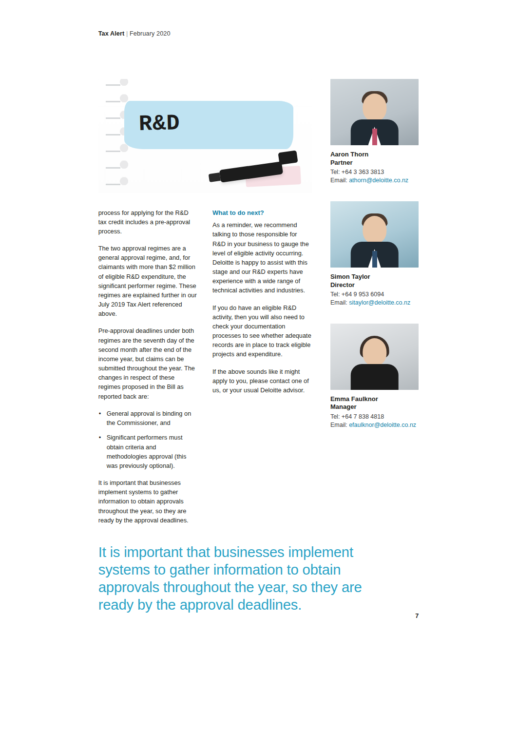Tax Alert | February 2020
R&D
process for applying for the R&D tax credit includes a pre-approval process.
The two approval regimes are a general approval regime, and, for claimants with more than $2 million of eligible R&D expenditure, the significant performer regime. These regimes are explained further in our July 2019 Tax Alert referenced above.
Pre-approval deadlines under both regimes are the seventh day of the second month after the end of the income year, but claims can be submitted throughout the year. The changes in respect of these regimes proposed in the Bill as reported back are:
General approval is binding on the Commissioner, and
Significant performers must obtain criteria and methodologies approval (this was previously optional).
It is important that businesses implement systems to gather information to obtain approvals throughout the year, so they are ready by the approval deadlines.
What to do next?
As a reminder, we recommend talking to those responsible for R&D in your business to gauge the level of eligible activity occurring. Deloitte is happy to assist with this stage and our R&D experts have experience with a wide range of technical activities and industries.
If you do have an eligible R&D activity, then you will also need to check your documentation processes to see whether adequate records are in place to track eligible projects and expenditure.
If the above sounds like it might apply to you, please contact one of us, or your usual Deloitte advisor.
Aaron Thorn
Partner
Tel: +64 3 363 3813
Email: athorn@deloitte.co.nz
Simon Taylor
Director
Tel: +64 9 953 6094
Email: sitaylor@deloitte.co.nz
Emma Faulknor
Manager
Tel: +64 7 838 4818
Email: efaulknor@deloitte.co.nz
It is important that businesses implement systems to gather information to obtain approvals throughout the year, so they are ready by the approval deadlines.
7